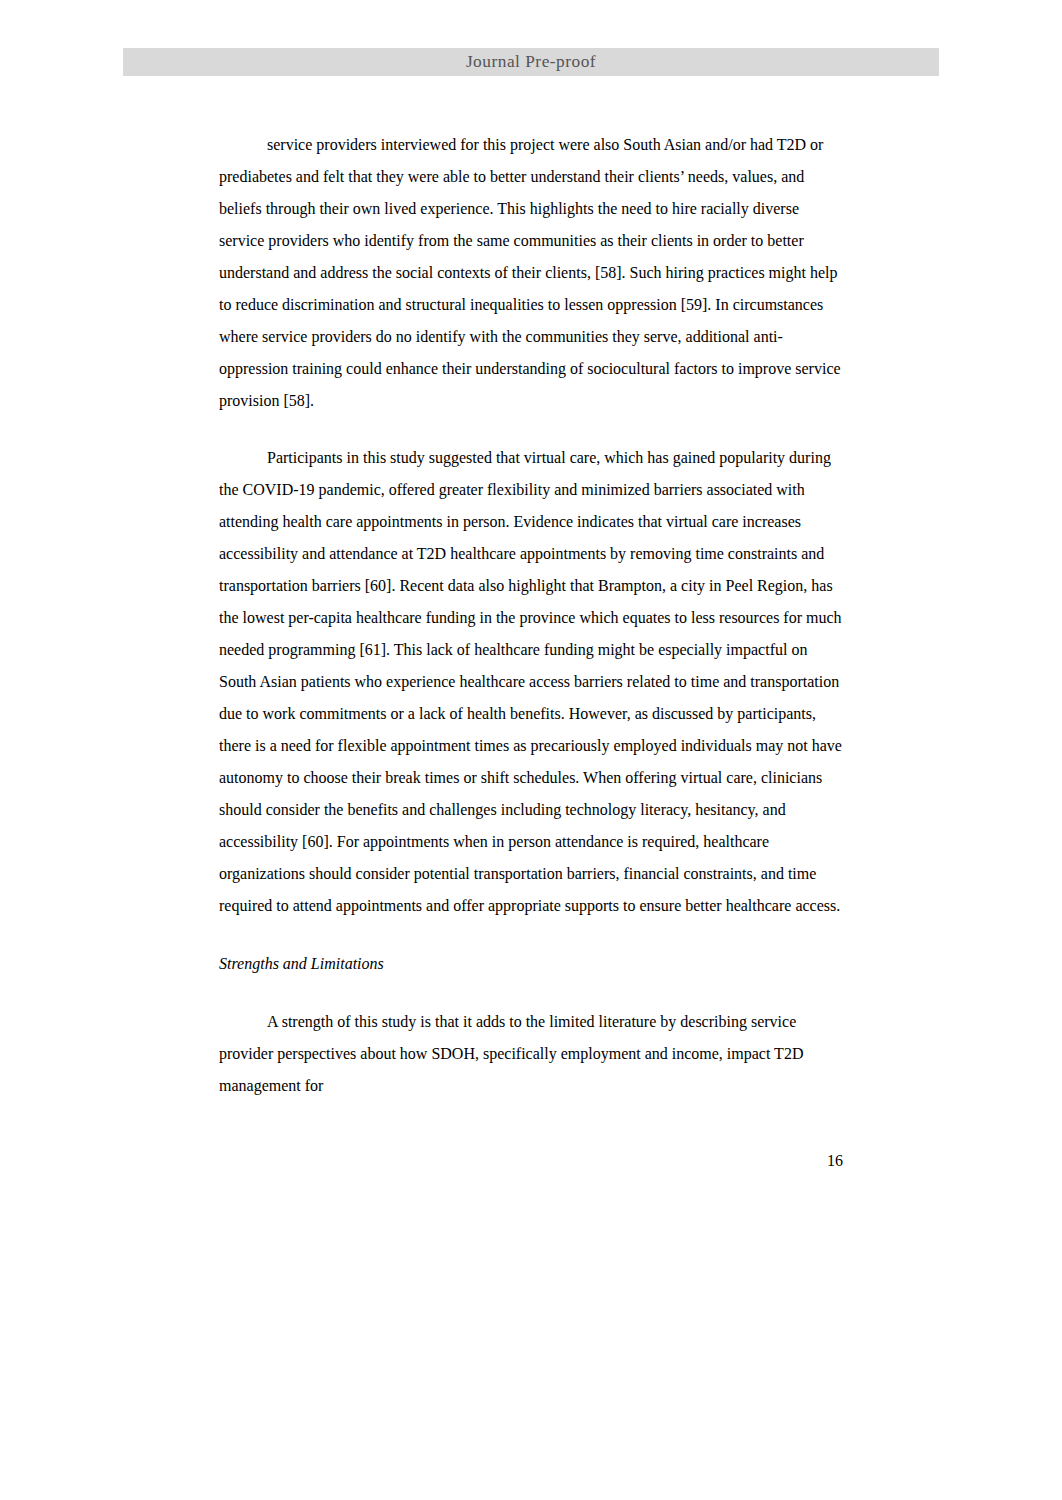Journal Pre-proof
service providers interviewed for this project were also South Asian and/or had T2D or prediabetes and felt that they were able to better understand their clients’ needs, values, and beliefs through their own lived experience. This highlights the need to hire racially diverse service providers who identify from the same communities as their clients in order to better understand and address the social contexts of their clients, [58]. Such hiring practices might help to reduce discrimination and structural inequalities to lessen oppression [59]. In circumstances where service providers do no identify with the communities they serve, additional anti-oppression training could enhance their understanding of sociocultural factors to improve service provision [58].
Participants in this study suggested that virtual care, which has gained popularity during the COVID-19 pandemic, offered greater flexibility and minimized barriers associated with attending health care appointments in person. Evidence indicates that virtual care increases accessibility and attendance at T2D healthcare appointments by removing time constraints and transportation barriers [60]. Recent data also highlight that Brampton, a city in Peel Region, has the lowest per-capita healthcare funding in the province which equates to less resources for much needed programming [61]. This lack of healthcare funding might be especially impactful on South Asian patients who experience healthcare access barriers related to time and transportation due to work commitments or a lack of health benefits. However, as discussed by participants, there is a need for flexible appointment times as precariously employed individuals may not have autonomy to choose their break times or shift schedules. When offering virtual care, clinicians should consider the benefits and challenges including technology literacy, hesitancy, and accessibility [60]. For appointments when in person attendance is required, healthcare organizations should consider potential transportation barriers, financial constraints, and time required to attend appointments and offer appropriate supports to ensure better healthcare access.
Strengths and Limitations
A strength of this study is that it adds to the limited literature by describing service provider perspectives about how SDOH, specifically employment and income, impact T2D management for
16